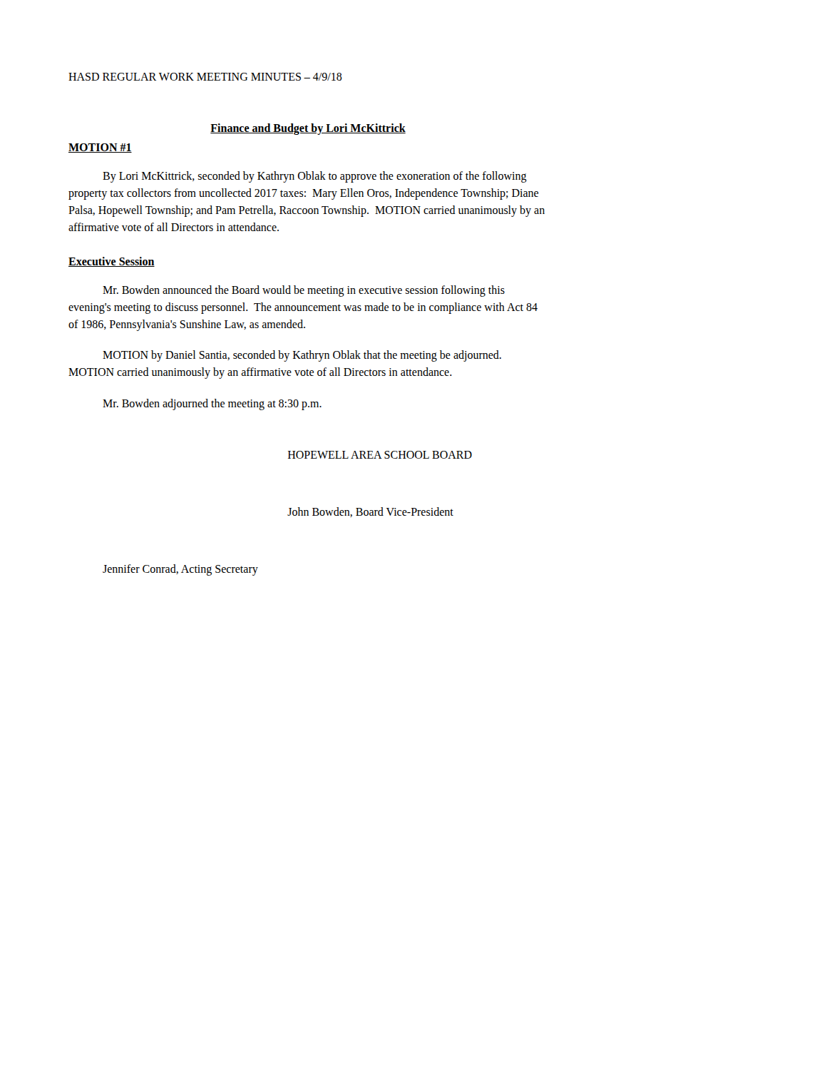HASD REGULAR WORK MEETING MINUTES – 4/9/18
Finance and Budget by Lori McKittrick
MOTION #1
By Lori McKittrick, seconded by Kathryn Oblak to approve the exoneration of the following property tax collectors from uncollected 2017 taxes: Mary Ellen Oros, Independence Township; Diane Palsa, Hopewell Township; and Pam Petrella, Raccoon Township. MOTION carried unanimously by an affirmative vote of all Directors in attendance.
Executive Session
Mr. Bowden announced the Board would be meeting in executive session following this evening's meeting to discuss personnel. The announcement was made to be in compliance with Act 84 of 1986, Pennsylvania's Sunshine Law, as amended.
MOTION by Daniel Santia, seconded by Kathryn Oblak that the meeting be adjourned. MOTION carried unanimously by an affirmative vote of all Directors in attendance.
Mr. Bowden adjourned the meeting at 8:30 p.m.
HOPEWELL AREA SCHOOL BOARD
John Bowden, Board Vice-President
Jennifer Conrad, Acting Secretary